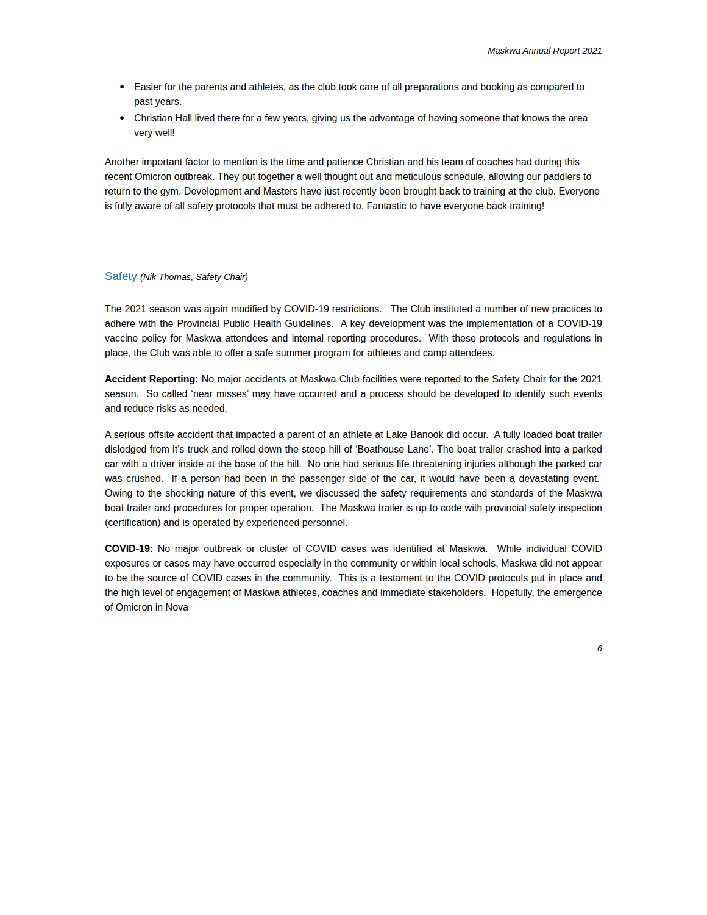Maskwa Annual Report 2021
Easier for the parents and athletes, as the club took care of all preparations and booking as compared to past years.
Christian Hall lived there for a few years, giving us the advantage of having someone that knows the area very well!
Another important factor to mention is the time and patience Christian and his team of coaches had during this recent Omicron outbreak. They put together a well thought out and meticulous schedule, allowing our paddlers to return to the gym. Development and Masters have just recently been brought back to training at the club. Everyone is fully aware of all safety protocols that must be adhered to. Fantastic to have everyone back training!
Safety (Nik Thomas, Safety Chair)
The 2021 season was again modified by COVID-19 restrictions. The Club instituted a number of new practices to adhere with the Provincial Public Health Guidelines. A key development was the implementation of a COVID-19 vaccine policy for Maskwa attendees and internal reporting procedures. With these protocols and regulations in place, the Club was able to offer a safe summer program for athletes and camp attendees.
Accident Reporting: No major accidents at Maskwa Club facilities were reported to the Safety Chair for the 2021 season. So called ‘near misses’ may have occurred and a process should be developed to identify such events and reduce risks as needed.
A serious offsite accident that impacted a parent of an athlete at Lake Banook did occur. A fully loaded boat trailer dislodged from it’s truck and rolled down the steep hill of ‘Boathouse Lane’. The boat trailer crashed into a parked car with a driver inside at the base of the hill. No one had serious life threatening injuries although the parked car was crushed. If a person had been in the passenger side of the car, it would have been a devastating event. Owing to the shocking nature of this event, we discussed the safety requirements and standards of the Maskwa boat trailer and procedures for proper operation. The Maskwa trailer is up to code with provincial safety inspection (certification) and is operated by experienced personnel.
COVID-19: No major outbreak or cluster of COVID cases was identified at Maskwa. While individual COVID exposures or cases may have occurred especially in the community or within local schools, Maskwa did not appear to be the source of COVID cases in the community. This is a testament to the COVID protocols put in place and the high level of engagement of Maskwa athletes, coaches and immediate stakeholders. Hopefully, the emergence of Omicron in Nova
6